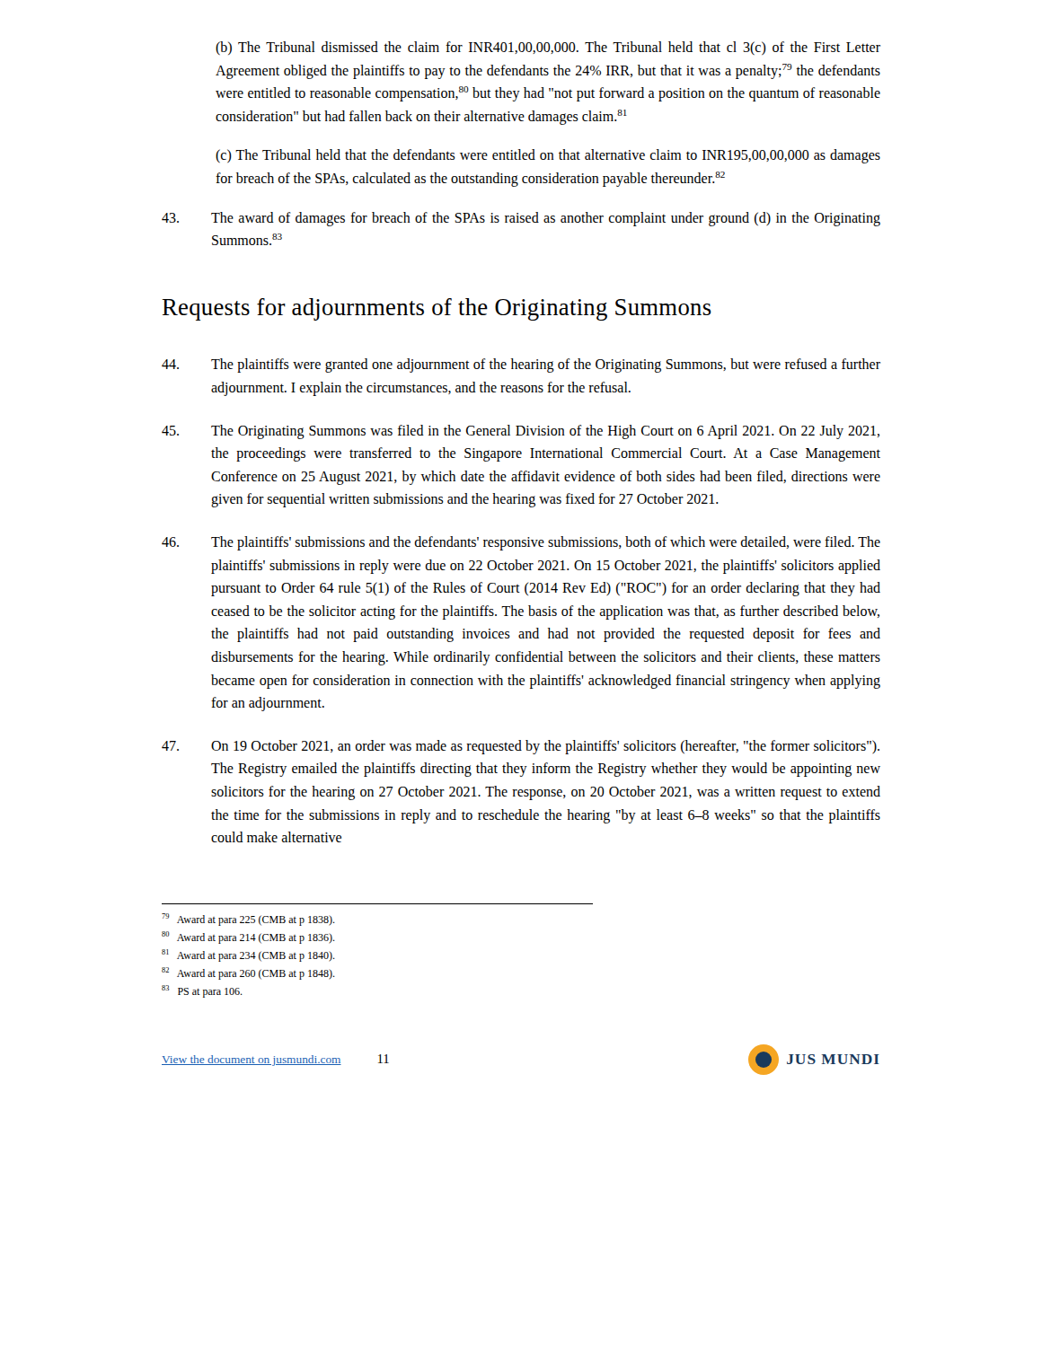(b) The Tribunal dismissed the claim for INR401,00,00,000. The Tribunal held that cl 3(c) of the First Letter Agreement obliged the plaintiffs to pay to the defendants the 24% IRR, but that it was a penalty;79 the defendants were entitled to reasonable compensation,80 but they had "not put forward a position on the quantum of reasonable consideration" but had fallen back on their alternative damages claim.81
(c) The Tribunal held that the defendants were entitled on that alternative claim to INR195,00,00,000 as damages for breach of the SPAs, calculated as the outstanding consideration payable thereunder.82
43.
The award of damages for breach of the SPAs is raised as another complaint under ground (d) in the Originating Summons.83
Requests for adjournments of the Originating Summons
44.
The plaintiffs were granted one adjournment of the hearing of the Originating Summons, but were refused a further adjournment. I explain the circumstances, and the reasons for the refusal.
45.
The Originating Summons was filed in the General Division of the High Court on 6 April 2021. On 22 July 2021, the proceedings were transferred to the Singapore International Commercial Court. At a Case Management Conference on 25 August 2021, by which date the affidavit evidence of both sides had been filed, directions were given for sequential written submissions and the hearing was fixed for 27 October 2021.
46.
The plaintiffs' submissions and the defendants' responsive submissions, both of which were detailed, were filed. The plaintiffs' submissions in reply were due on 22 October 2021. On 15 October 2021, the plaintiffs' solicitors applied pursuant to Order 64 rule 5(1) of the Rules of Court (2014 Rev Ed) ("ROC") for an order declaring that they had ceased to be the solicitor acting for the plaintiffs. The basis of the application was that, as further described below, the plaintiffs had not paid outstanding invoices and had not provided the requested deposit for fees and disbursements for the hearing. While ordinarily confidential between the solicitors and their clients, these matters became open for consideration in connection with the plaintiffs' acknowledged financial stringency when applying for an adjournment.
47.
On 19 October 2021, an order was made as requested by the plaintiffs' solicitors (hereafter, "the former solicitors"). The Registry emailed the plaintiffs directing that they inform the Registry whether they would be appointing new solicitors for the hearing on 27 October 2021. The response, on 20 October 2021, was a written request to extend the time for the submissions in reply and to reschedule the hearing "by at least 6–8 weeks" so that the plaintiffs could make alternative
79 Award at para 225 (CMB at p 1838).
80 Award at para 214 (CMB at p 1836).
81 Award at para 234 (CMB at p 1840).
82 Award at para 260 (CMB at p 1848).
83 PS at para 106.
View the document on jusmundi.com 11 JUS MUNDI